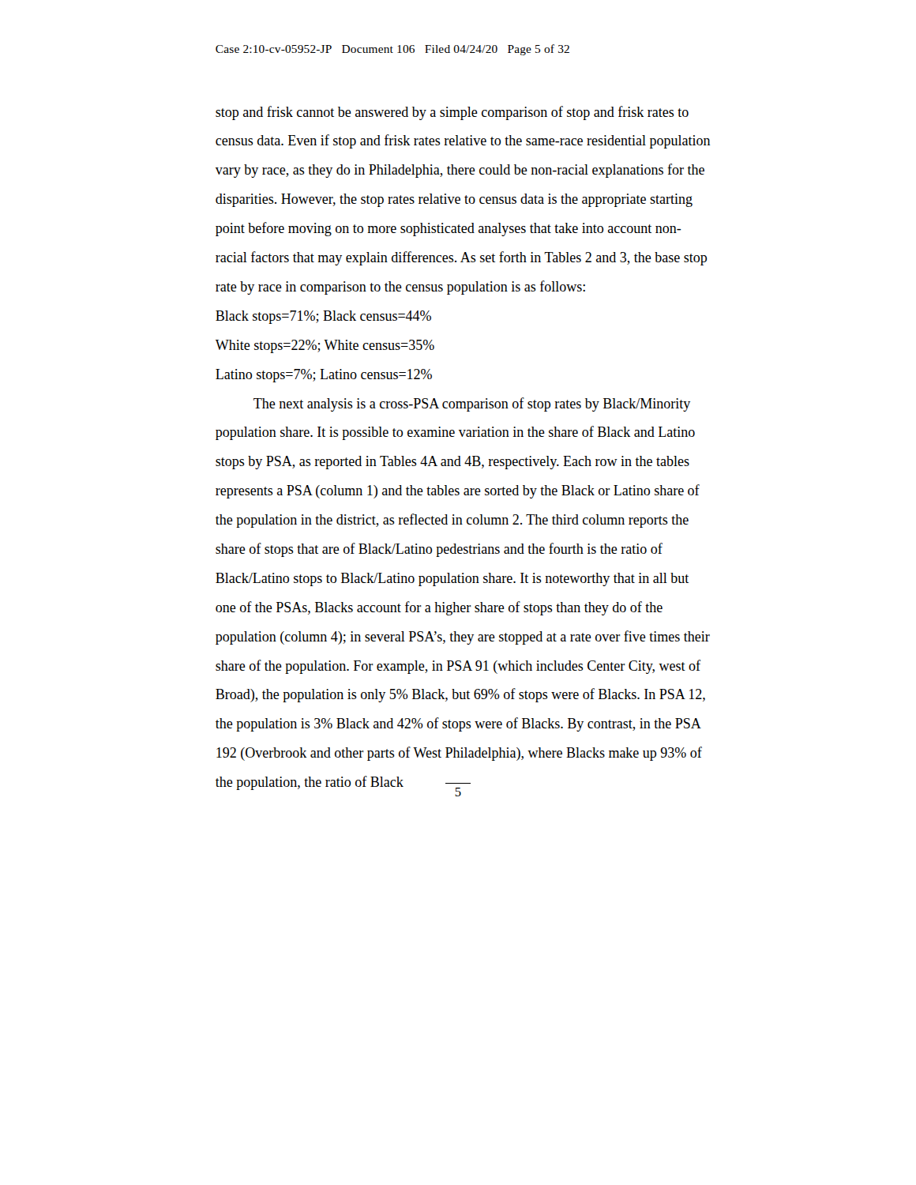Case 2:10-cv-05952-JP Document 106 Filed 04/24/20 Page 5 of 32
stop and frisk cannot be answered by a simple comparison of stop and frisk rates to census data. Even if stop and frisk rates relative to the same-race residential population vary by race, as they do in Philadelphia, there could be non-racial explanations for the disparities. However, the stop rates relative to census data is the appropriate starting point before moving on to more sophisticated analyses that take into account non-racial factors that may explain differences. As set forth in Tables 2 and 3, the base stop rate by race in comparison to the census population is as follows:
Black stops=71%; Black census=44%
White stops=22%; White census=35%
Latino stops=7%; Latino census=12%
The next analysis is a cross-PSA comparison of stop rates by Black/Minority population share. It is possible to examine variation in the share of Black and Latino stops by PSA, as reported in Tables 4A and 4B, respectively. Each row in the tables represents a PSA (column 1) and the tables are sorted by the Black or Latino share of the population in the district, as reflected in column 2. The third column reports the share of stops that are of Black/Latino pedestrians and the fourth is the ratio of Black/Latino stops to Black/Latino population share. It is noteworthy that in all but one of the PSAs, Blacks account for a higher share of stops than they do of the population (column 4); in several PSA’s, they are stopped at a rate over five times their share of the population. For example, in PSA 91 (which includes Center City, west of Broad), the population is only 5% Black, but 69% of stops were of Blacks. In PSA 12, the population is 3% Black and 42% of stops were of Blacks. By contrast, in the PSA 192 (Overbrook and other parts of West Philadelphia), where Blacks make up 93% of the population, the ratio of Black
5